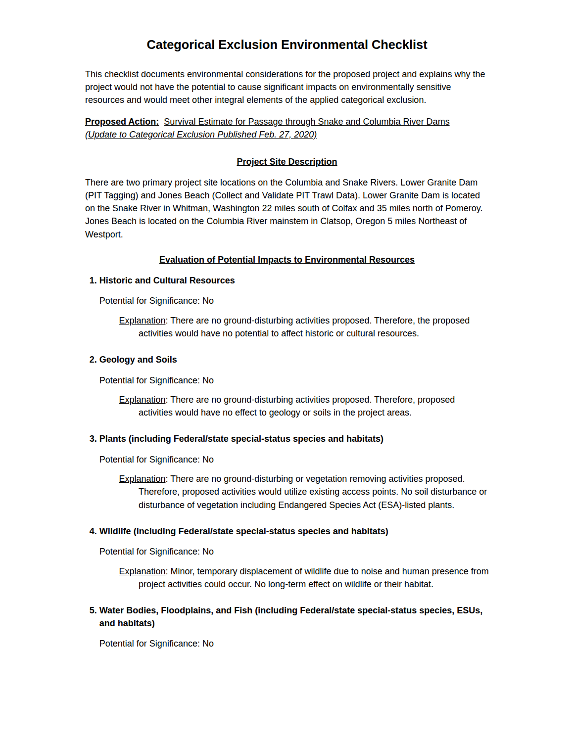Categorical Exclusion Environmental Checklist
This checklist documents environmental considerations for the proposed project and explains why the project would not have the potential to cause significant impacts on environmentally sensitive resources and would meet other integral elements of the applied categorical exclusion.
Proposed Action: Survival Estimate for Passage through Snake and Columbia River Dams
(Update to Categorical Exclusion Published Feb. 27, 2020)
Project Site Description
There are two primary project site locations on the Columbia and Snake Rivers. Lower Granite Dam (PIT Tagging) and Jones Beach (Collect and Validate PIT Trawl Data). Lower Granite Dam is located on the Snake River in Whitman, Washington 22 miles south of Colfax and 35 miles north of Pomeroy. Jones Beach is located on the Columbia River mainstem in Clatsop, Oregon 5 miles Northeast of Westport.
Evaluation of Potential Impacts to Environmental Resources
Historic and Cultural Resources
Potential for Significance: No
Explanation: There are no ground-disturbing activities proposed. Therefore, the proposed activities would have no potential to affect historic or cultural resources.
Geology and Soils
Potential for Significance: No
Explanation: There are no ground-disturbing activities proposed. Therefore, proposed activities would have no effect to geology or soils in the project areas.
Plants (including Federal/state special-status species and habitats)
Potential for Significance: No
Explanation: There are no ground-disturbing or vegetation removing activities proposed. Therefore, proposed activities would utilize existing access points. No soil disturbance or disturbance of vegetation including Endangered Species Act (ESA)-listed plants.
Wildlife (including Federal/state special-status species and habitats)
Potential for Significance: No
Explanation: Minor, temporary displacement of wildlife due to noise and human presence from project activities could occur. No long-term effect on wildlife or their habitat.
Water Bodies, Floodplains, and Fish (including Federal/state special-status species, ESUs, and habitats)
Potential for Significance: No